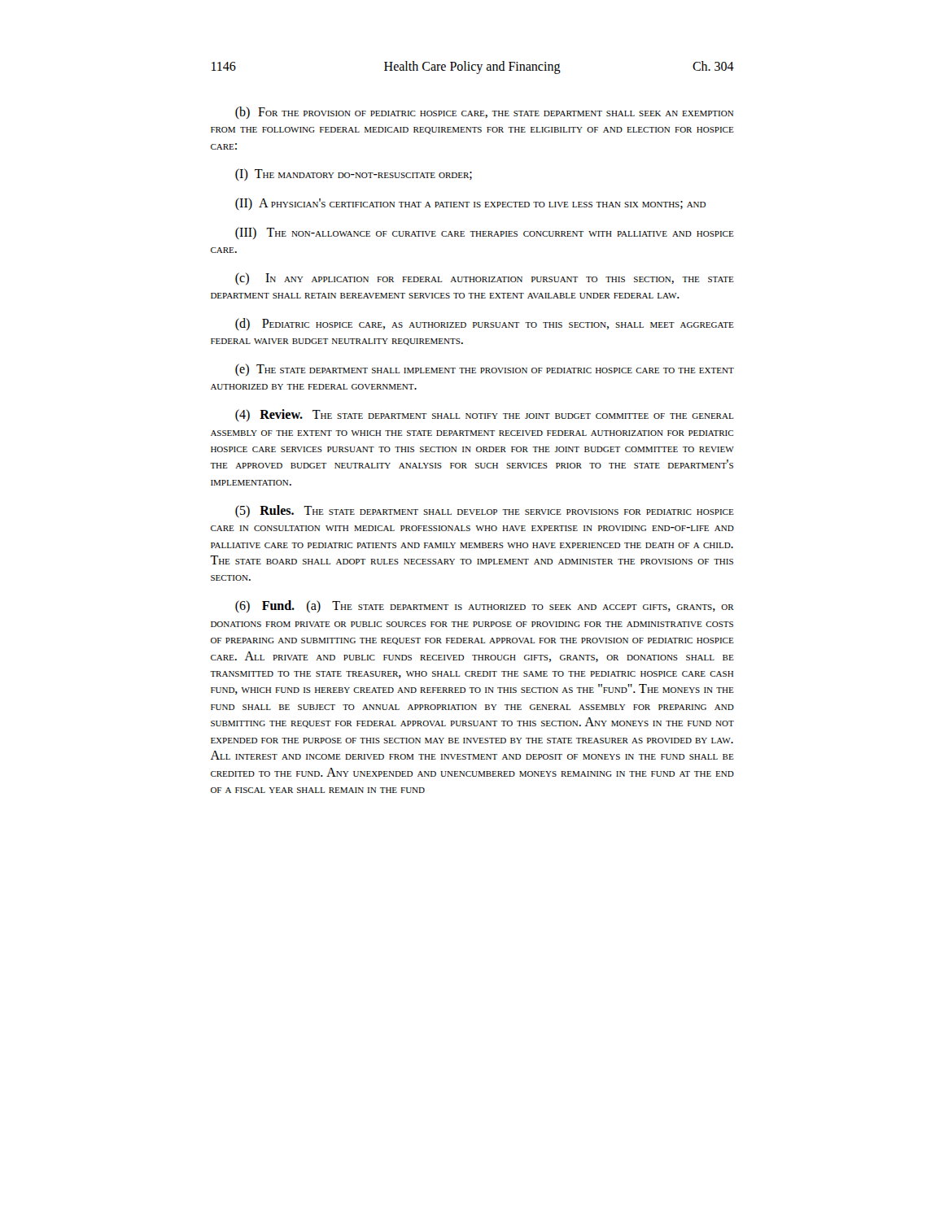1146
Health Care Policy and Financing
Ch. 304
(b) For the provision of pediatric hospice care, the state department shall seek an exemption from the following federal medicaid requirements for the eligibility of and election for hospice care:
(I) The mandatory do-not-resuscitate order;
(II) A physician's certification that a patient is expected to live less than six months; and
(III) The non-allowance of curative care therapies concurrent with palliative and hospice care.
(c) In any application for federal authorization pursuant to this section, the state department shall retain bereavement services to the extent available under federal law.
(d) Pediatric hospice care, as authorized pursuant to this section, shall meet aggregate federal waiver budget neutrality requirements.
(e) The state department shall implement the provision of pediatric hospice care to the extent authorized by the federal government.
(4) Review. The state department shall notify the joint budget committee of the general assembly of the extent to which the state department received federal authorization for pediatric hospice care services pursuant to this section in order for the joint budget committee to review the approved budget neutrality analysis for such services prior to the state department's implementation.
(5) Rules. The state department shall develop the service provisions for pediatric hospice care in consultation with medical professionals who have expertise in providing end-of-life and palliative care to pediatric patients and family members who have experienced the death of a child. The state board shall adopt rules necessary to implement and administer the provisions of this section.
(6) Fund. (a) The state department is authorized to seek and accept gifts, grants, or donations from private or public sources for the purpose of providing for the administrative costs of preparing and submitting the request for federal approval for the provision of pediatric hospice care. All private and public funds received through gifts, grants, or donations shall be transmitted to the state treasurer, who shall credit the same to the pediatric hospice care cash fund, which fund is hereby created and referred to in this section as the "fund". The moneys in the fund shall be subject to annual appropriation by the general assembly for preparing and submitting the request for federal approval pursuant to this section. Any moneys in the fund not expended for the purpose of this section may be invested by the state treasurer as provided by law. All interest and income derived from the investment and deposit of moneys in the fund shall be credited to the fund. Any unexpended and unencumbered moneys remaining in the fund at the end of a fiscal year shall remain in the fund